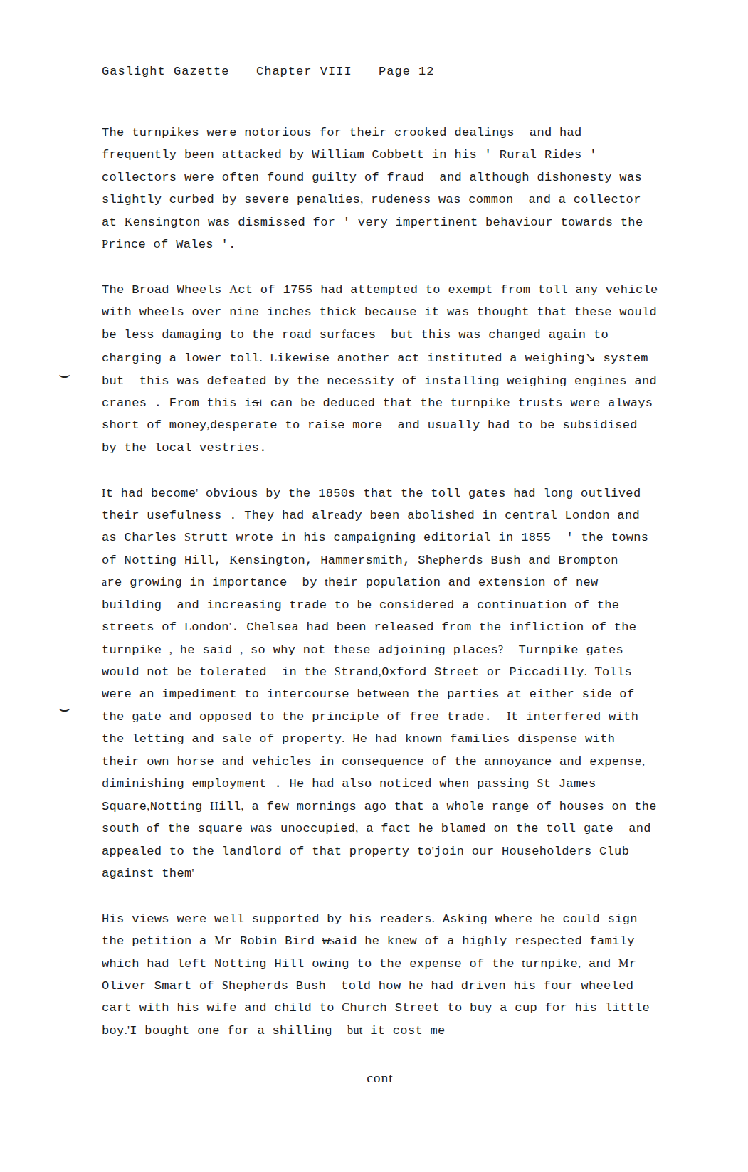⌣ ⌣
Gaslight Gazette Chapter VIII Page 12
The turnpikes were notorious for their crooked dealings and had frequently been attacked by William Cobbett in his ' Rural Rides ' collectors were often found guilty of fraud and although dishonesty was slightly curbed by severe penalties, rudeness was common and a collector at Kensington was dismissed for ' very impertinent behaviour towards the Prince of Wales '.
The Broad Wheels Act of 1755 had attempted to exempt from toll any vehicle with wheels over nine inches thick because it was thought that these would be less damaging to the road surfaces but this was changed again to charging a lower toll. Likewise another act instituted a weighing↘ system but this was defeated by the necessity of installing weighing engines and cranes . From this ist can be deduced that the turnpike trusts were always short of money, desperate to raise more and usually had to be subsidised by the local vestries.
It had become' obvious by the 1850s that the toll gates had long outlived their usefulness . They had already been abolished in central London and as Charles Strutt wrote in his campaigning editorial in 1855 ' the towns of Notting Hill, Kensington, Hammersmith, Shepherds Bush and Brompton are growing in importance by their population and extension of new building and increasing trade to be considered a continuation of the streets of London'. Chelsea had been released from the infliction of the turnpike , he said , so why not these adjoining places? Turnpike gates would not be tolerated in the Strand, Oxford Street or Piccadilly. Tolls were an impediment to intercourse between the parties at either side of the gate and opposed to the principle of free trade. It interfered with the letting and sale of property. He had known families dispense with their own horse and vehicles in consequence of the annoyance and expense, diminishing employment . He had also noticed when passing St James Square, Notting Hill, a few mornings ago that a whole range of houses on the south of the square was unoccupied, a fact he blamed on the toll gate and appealed to the landlord of that property to'join our Householders Club against them'
His views were well supported by his readers. Asking where he could sign the petition a Mr Robin Bird wsaid he knew of a highly respected family which had left Notting Hill owing to the expense of the turnpike, and Mr Oliver Smart of Shepherds Bush told how he had driven his four wheeled cart with his wife and child to Church Street to buy a cup for his little boy.'I bought one for a shilling but it cost me
cont